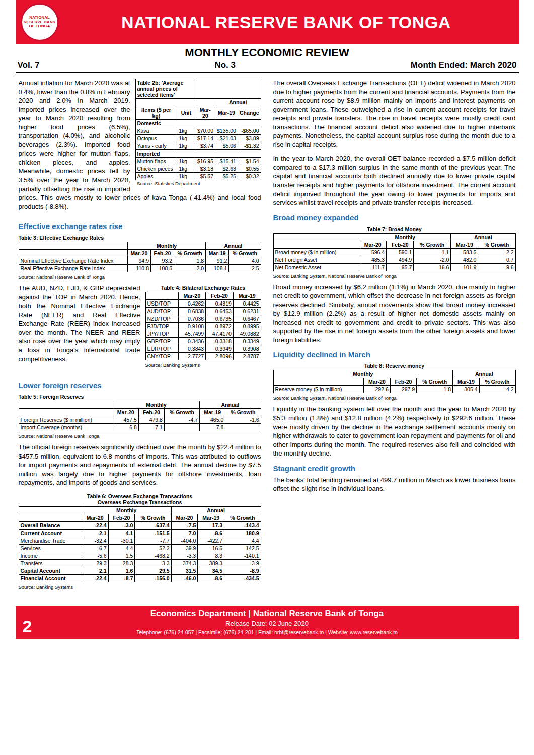NATIONAL RESERVE BANK OF TONGA
NATIONAL RESERVE BANK OF TONGA
MONTHLY ECONOMIC REVIEW
Vol. 7 No. 3 Month Ended: March 2020
| Table 2b: 'Average annual prices of selected items' | |
| | Annual |
| Items ($ per kg) | Unit | Mar-20 | Mar-19 | Change |
| Domestic |
| Kava | 1kg | $70.00 | $135.00 | -$65.00 |
| Octopus | 1kg | $17.14 | $21.03 | -$3.89 |
| Yams - early | 1kg | $3.74 | $5.06 | -$1.32 |
| Imported |
| Mutton flaps | 1kg | $16.95 | $15.41 | $1.54 |
| Chicken pieces | 1kg | $3.18 | $2.63 | $0.55 |
| Apples | 1kg | $5.57 | $5.25 | $0.32 |
| Source: Statistics Department |
Annual inflation for March 2020 was at 0.4%, lower than the 0.8% in February 2020 and 2.0% in March 2019. Imported prices increased over the year to March 2020 resulting from higher food prices (6.5%), transportation (4.0%), and alcoholic beverages (2.3%). Imported food prices were higher for mutton flaps, chicken pieces, and apples. Meanwhile, domestic prices fell by 3.5% over the year to March 2020, partially offsetting the rise in imported prices. This owes mostly to lower prices of kava Tonga (-41.4%) and local food products (-8.8%).
Effective exchange rates rise
Table 3: Effective Exchange Rates
| | Monthly | Annual |
| --- | --- | --- |
| | Mar-20 | Feb-20 | % Growth | Mar-19 | % Growth |
| Nominal Effective Exchange Rate Index | 94.9 | 93.2 | 1.8 | 91.2 | 4.0 |
| Real Effective Exchange Rate Index | 110.8 | 108.5 | 2.0 | 108.1 | 2.5 |
Source: National Reserve Bank of Tonga
Table 4: Bilateral Exchange Rates
| | Mar-20 | Feb-20 | Mar-19 |
| --- | --- | --- | --- |
| USD/TOP | 0.4262 | 0.4319 | 0.4425 |
| AUD/TOP | 0.6838 | 0.6453 | 0.6231 |
| NZD/TOP | 0.7036 | 0.6735 | 0.6467 |
| FJD/TOP | 0.9108 | 0.8972 | 0.8995 |
| JPY/TOP | 45.7499 | 47.4170 | 49.0882 |
| GBP/TOP | 0.3436 | 0.3318 | 0.3349 |
| EUR/TOP | 0.3843 | 0.3949 | 0.3908 |
| CNY/TOP | 2.7727 | 2.8096 | 2.8787 |
Source: Banking Systems
The AUD, NZD, FJD, & GBP depreciated against the TOP in March 2020. Hence, both the Nominal Effective Exchange Rate (NEER) and Real Effective Exchange Rate (REER) index increased over the month. The NEER and REER also rose over the year which may imply a loss in Tonga's international trade competitiveness.
Lower foreign reserves
Table 5: Foreign Reserves
| | Monthly | Annual |
| --- | --- | --- |
| | Mar-20 | Feb-20 | % Growth | Mar-19 | % Growth |
| Foreign Reserves ($ in million) | 457.5 | 479.8 | -4.7 | 465.0 | -1.6 |
| Import Coverage (months) | 6.8 | 7.1 | | 7.8 | |
Source: National Reserve Bank Tonga
The official foreign reserves significantly declined over the month by $22.4 million to $457.5 million, equivalent to 6.8 months of imports. This was attributed to outflows for import payments and repayments of external debt. The annual decline by $7.5 million was largely due to higher payments for offshore investments, loan repayments, and imports of goods and services.
Table 6: Overseas Exchange Transactions Overseas Exchange Transactions
| | Monthly | Annual |
| --- | --- | --- |
| | Mar-20 | Feb-20 | % Growth | Mar-20 | Mar-19 | % Growth |
| Overall Balance | -22.4 | -3.0 | -637.4 | -7.5 | 17.3 | -143.4 |
| Current Account | -2.1 | 4.1 | -151.5 | 7.0 | -8.6 | 180.9 |
| Merchandise Trade | -32.4 | -30.1 | -7.7 | -404.0 | -422.7 | 4.4 |
| Services | 6.7 | 4.4 | 52.2 | 39.9 | 16.5 | 142.5 |
| Income | -5.6 | 1.5 | -468.2 | -3.3 | 8.3 | -140.1 |
| Transfers | 29.3 | 28.3 | 3.3 | 374.3 | 389.3 | -3.9 |
| Capital Account | 2.1 | 1.6 | 29.5 | 31.5 | 34.5 | -8.9 |
| Financial Account | -22.4 | -8.7 | -156.0 | -46.0 | -8.6 | -434.5 |
Source: Banking Systems
The overall Overseas Exchange Transactions (OET) deficit widened in March 2020 due to higher payments from the current and financial accounts. Payments from the current account rose by $8.9 million mainly on imports and interest payments on government loans. These outweighed a rise in current account receipts for travel receipts and private transfers. The rise in travel receipts were mostly credit card transactions. The financial account deficit also widened due to higher interbank payments. Nonetheless, the capital account surplus rose during the month due to a rise in capital receipts.
In the year to March 2020, the overall OET balance recorded a $7.5 million deficit compared to a $17.3 million surplus in the same month of the previous year. The capital and financial accounts both declined annually due to lower private capital transfer receipts and higher payments for offshore investment. The current account deficit improved throughout the year owing to lower payments for imports and services whilst travel receipts and private transfer receipts increased.
Broad money expanded
Table 7: Broad Money
| | Monthly | Annual |
| --- | --- | --- |
| | Mar-20 | Feb-20 | % Growth | Mar-19 | % Growth |
| Broad money ($ in million) | 596.4 | 590.1 | 1.1 | 583.5 | 2.2 |
| Net Foreign Asset | 485.3 | 494.9 | -2.0 | 482.0 | 0.7 |
| Net Domestic Asset | 111.7 | 95.7 | 16.6 | 101.9 | 9.6 |
Source: Banking System, National Reserve Bank of Tonga
Broad money increased by $6.2 million (1.1%) in March 2020, due mainly to higher net credit to government, which offset the decrease in net foreign assets as foreign reserves declined. Similarly, annual movements show that broad money increased by $12.9 million (2.2%) as a result of higher net domestic assets mainly on increased net credit to government and credit to private sectors. This was also supported by the rise in net foreign assets from the other foreign assets and lower foreign liabilities.
Liquidity declined in March
Table 8: Reserve money
| Monthly | Annual |
| --- | --- |
| | Mar-20 | Feb-20 | % Growth | Mar-19 | % Growth |
| Reserve money ($ in million) | 292.6 | 297.9 | -1.8 | 305.4 | -4.2 |
Source: Banking System, National Reserve Bank of Tonga
Liquidity in the banking system fell over the month and the year to March 2020 by $5.3 million (1.8%) and $12.8 million (4.2%) respectively to $292.6 million. These were mostly driven by the decline in the exchange settlement accounts mainly on higher withdrawals to cater to government loan repayment and payments for oil and other imports during the month. The required reserves also fell and coincided with the monthly decline.
Stagnant credit growth
The banks' total lending remained at 499.7 million in March as lower business loans offset the slight rise in individual loans.
Economics Department | National Reserve Bank of Tonga
Release Date: 02 June 2020
Telephone: (676) 24-057 | Facsimile: (676) 24-201 | Email: nrbt@reservebank.to | Website: www.reservebank.to
2